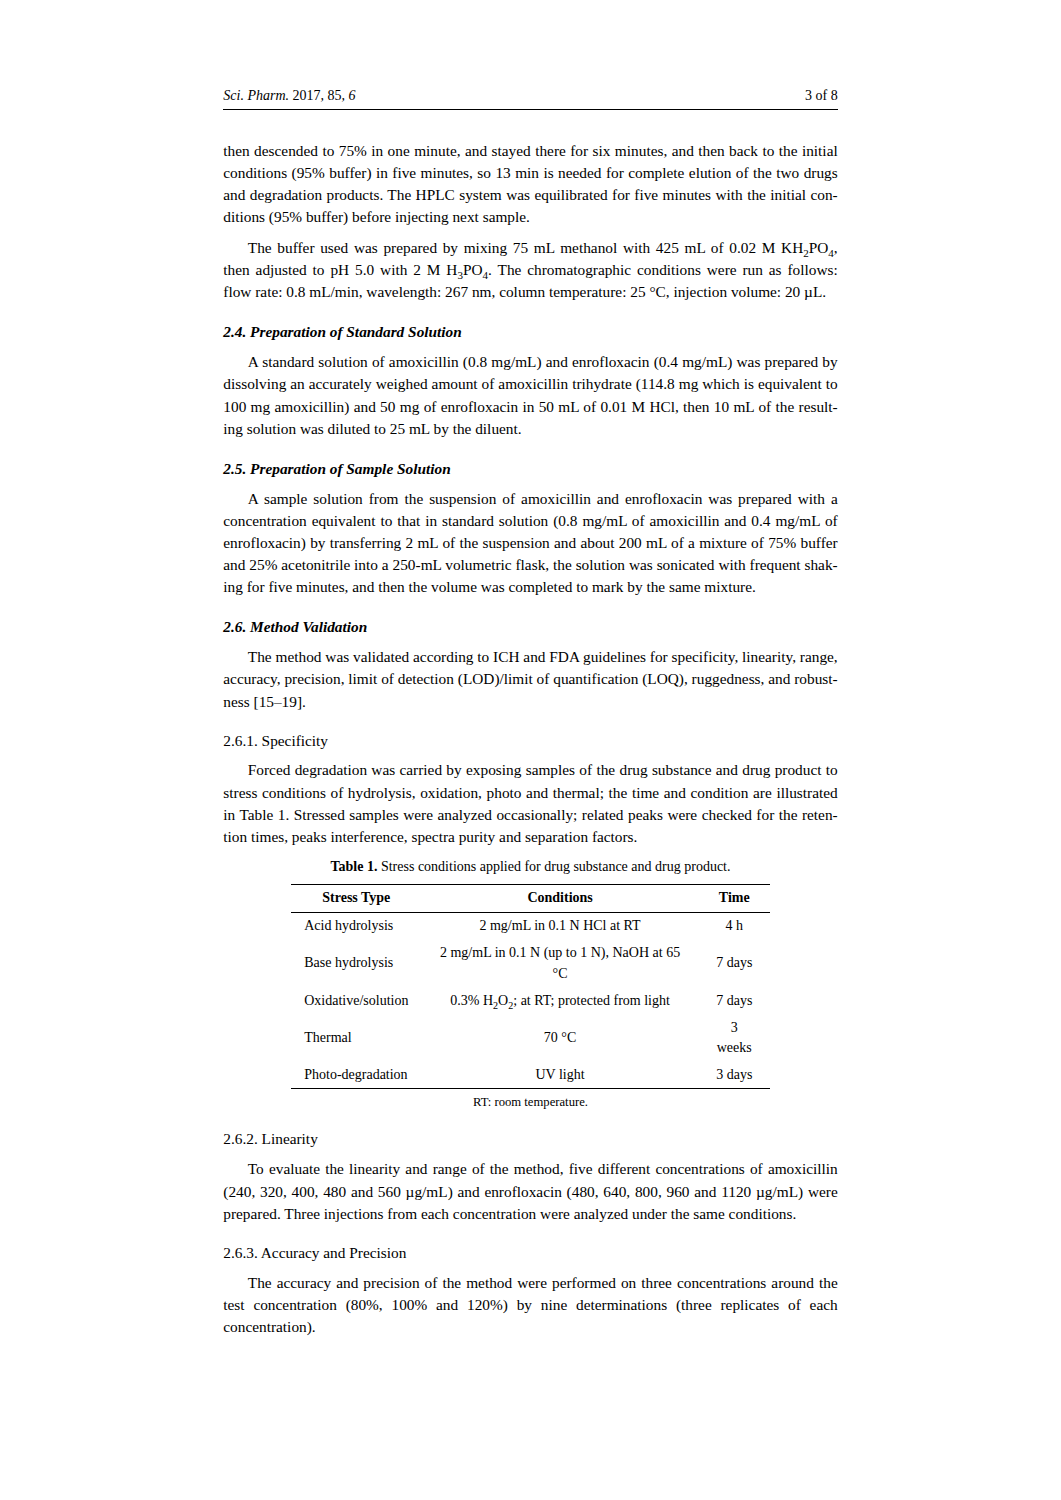Sci. Pharm. 2017, 85, 6 3 of 8
then descended to 75% in one minute, and stayed there for six minutes, and then back to the initial conditions (95% buffer) in five minutes, so 13 min is needed for complete elution of the two drugs and degradation products. The HPLC system was equilibrated for five minutes with the initial conditions (95% buffer) before injecting next sample.
The buffer used was prepared by mixing 75 mL methanol with 425 mL of 0.02 M KH2PO4, then adjusted to pH 5.0 with 2 M H3PO4. The chromatographic conditions were run as follows: flow rate: 0.8 mL/min, wavelength: 267 nm, column temperature: 25 °C, injection volume: 20 µL.
2.4. Preparation of Standard Solution
A standard solution of amoxicillin (0.8 mg/mL) and enrofloxacin (0.4 mg/mL) was prepared by dissolving an accurately weighed amount of amoxicillin trihydrate (114.8 mg which is equivalent to 100 mg amoxicillin) and 50 mg of enrofloxacin in 50 mL of 0.01 M HCl, then 10 mL of the resulting solution was diluted to 25 mL by the diluent.
2.5. Preparation of Sample Solution
A sample solution from the suspension of amoxicillin and enrofloxacin was prepared with a concentration equivalent to that in standard solution (0.8 mg/mL of amoxicillin and 0.4 mg/mL of enrofloxacin) by transferring 2 mL of the suspension and about 200 mL of a mixture of 75% buffer and 25% acetonitrile into a 250-mL volumetric flask, the solution was sonicated with frequent shaking for five minutes, and then the volume was completed to mark by the same mixture.
2.6. Method Validation
The method was validated according to ICH and FDA guidelines for specificity, linearity, range, accuracy, precision, limit of detection (LOD)/limit of quantification (LOQ), ruggedness, and robustness [15–19].
2.6.1. Specificity
Forced degradation was carried by exposing samples of the drug substance and drug product to stress conditions of hydrolysis, oxidation, photo and thermal; the time and condition are illustrated in Table 1. Stressed samples were analyzed occasionally; related peaks were checked for the retention times, peaks interference, spectra purity and separation factors.
Table 1. Stress conditions applied for drug substance and drug product.
| Stress Type | Conditions | Time |
| --- | --- | --- |
| Acid hydrolysis | 2 mg/mL in 0.1 N HCl at RT | 4 h |
| Base hydrolysis | 2 mg/mL in 0.1 N (up to 1 N), NaOH at 65 °C | 7 days |
| Oxidative/solution | 0.3% H 2 O 2 ; at RT; protected from light | 7 days |
| Thermal | 70 °C | 3 weeks |
| Photo-degradation | UV light | 3 days |
RT: room temperature.
2.6.2. Linearity
To evaluate the linearity and range of the method, five different concentrations of amoxicillin (240, 320, 400, 480 and 560 µg/mL) and enrofloxacin (480, 640, 800, 960 and 1120 µg/mL) were prepared. Three injections from each concentration were analyzed under the same conditions.
2.6.3. Accuracy and Precision
The accuracy and precision of the method were performed on three concentrations around the test concentration (80%, 100% and 120%) by nine determinations (three replicates of each concentration).